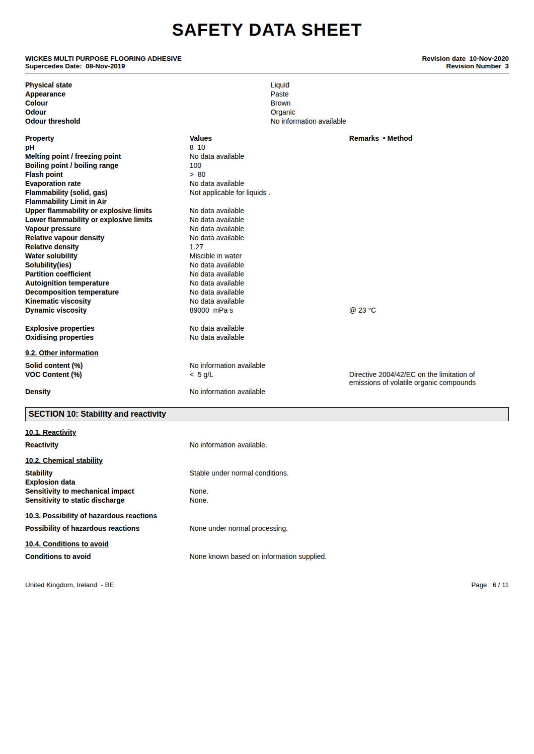SAFETY DATA SHEET
WICKES MULTI PURPOSE FLOORING ADHESIVE
Revision date 10-Nov-2020
Supercedes Date: 08-Nov-2019
Revision Number 3
| Physical state | Liquid |
| Appearance | Paste |
| Colour | Brown |
| Odour | Organic |
| Odour threshold | No information available |
| Property | Values | Remarks • Method |
| pH | 8 10 | |
| Melting point / freezing point | No data available | |
| Boiling point / boiling range | 100 | |
| Flash point | > 80 | |
| Evaporation rate | No data available | |
| Flammability (solid, gas) | Not applicable for liquids . | |
| Flammability Limit in Air | | |
| Upper flammability or explosive limits | No data available | |
| Lower flammability or explosive limits | No data available | |
| Vapour pressure | No data available | |
| Relative vapour density | No data available | |
| Relative density | 1.27 | |
| Water solubility | Miscible in water | |
| Solubility(ies) | No data available | |
| Partition coefficient | No data available | |
| Autoignition temperature | No data available | |
| Decomposition temperature | No data available | |
| Kinematic viscosity | No data available | |
| Dynamic viscosity | 89000 mPa s | @ 23 °C |
| Explosive properties | No data available | |
| Oxidising properties | No data available | |
9.2. Other information
| Solid content (%) | No information available | |
| VOC Content (%) | < 5 g/L | Directive 2004/42/EC on the limitation of emissions of volatile organic compounds |
| Density | No information available | |
SECTION 10: Stability and reactivity
10.1. Reactivity
| Reactivity | No information available. |
10.2. Chemical stability
| Stability | Stable under normal conditions. |
| Explosion data | |
| Sensitivity to mechanical impact | None. |
| Sensitivity to static discharge | None. |
10.3. Possibility of hazardous reactions
| Possibility of hazardous reactions | None under normal processing. |
10.4. Conditions to avoid
| Conditions to avoid | None known based on information supplied. |
United Kingdom, Ireland - BE
Page 6 / 11